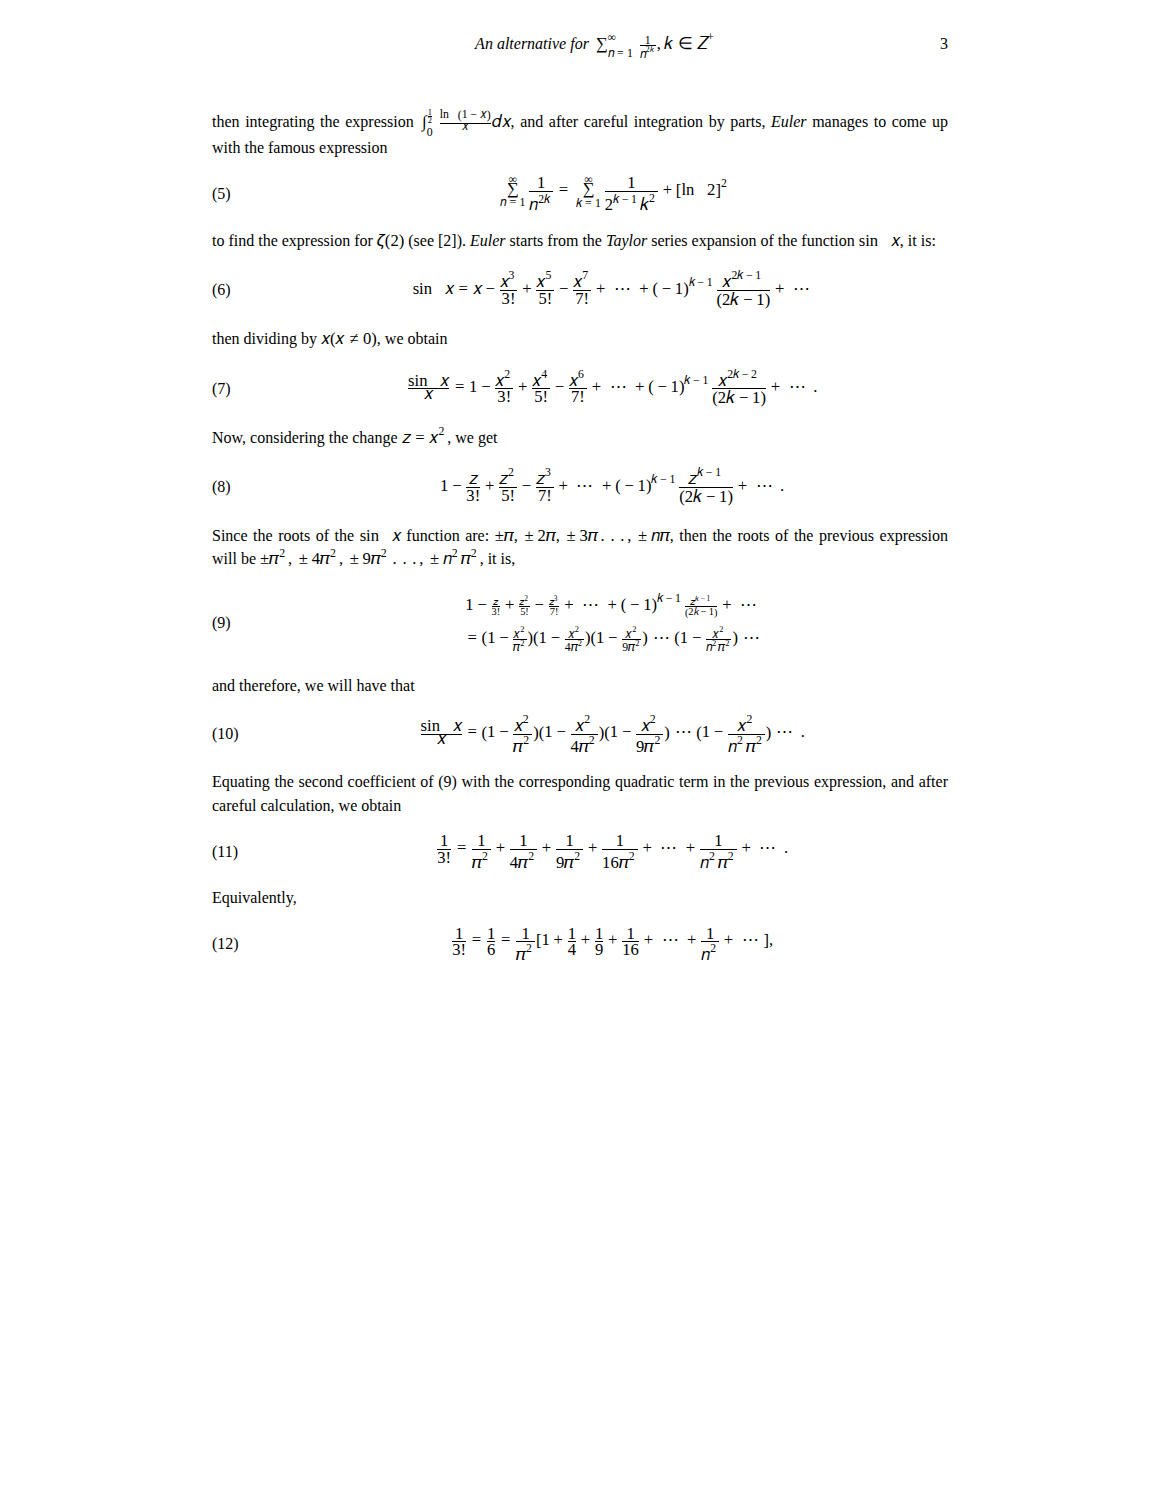An alternative for ∑n=1∞1n2k,k∈Z+ 3
then integrating the expression ∫012ln (1−x)xdx, and after careful integration by parts, Euler manages to come up with the famous expression
(5) ∑n=1∞ 1n2k = ∑k=1∞ 12k−1k2 + [ln 2]2
to find the expression for ζ(2) (see [2]). Euler starts from the Taylor series expansion of the function sin x, it is:
(6) sin x=x −x33! +x55! −x77! +⋯ +(−1)k−1 x2k−1(2k−1) +⋯
then dividing by x(x≠0), we obtain
(7) sin xx =1 −x23! +x45! −x67! +⋯ +(−1)k−1 x2k−2(2k−1) +⋯.
Now, considering the change z=x2, we get
(8) 1 −z3! +z25! −z37! +⋯ +(−1)k−1 zk−1(2k−1) +⋯.
Since the roots of the sin x function are: ±π,±2π,±3π...,±nπ, then the roots of the previous expression will be ±π2,±4π2,±9π2...,±n2π2, it is,
(9) 1 −z3! +z25! −z37! +⋯ +(−1)k−1 zk−1(2k−1) +⋯ = (1−x2π2) (1−x24π2) (1−x29π2) ⋯ (1−x2n2π2) ⋯
and therefore, we will have that
(10) sin xx = (1−x2π2) (1−x24π2) (1−x29π2) ⋯ (1−x2n2π2) ⋯.
Equating the second coefficient of (9) with the corresponding quadratic term in the previous expression, and after careful calculation, we obtain
(11) 13! = 1π2 +14π2 +19π2 +116π2 +⋯ +1n2π2 +⋯.
Equivalently,
(12) 13! = 16 = 1π2 [ 1 +14 +19 +116 +⋯ +1n2 +⋯ ] ,